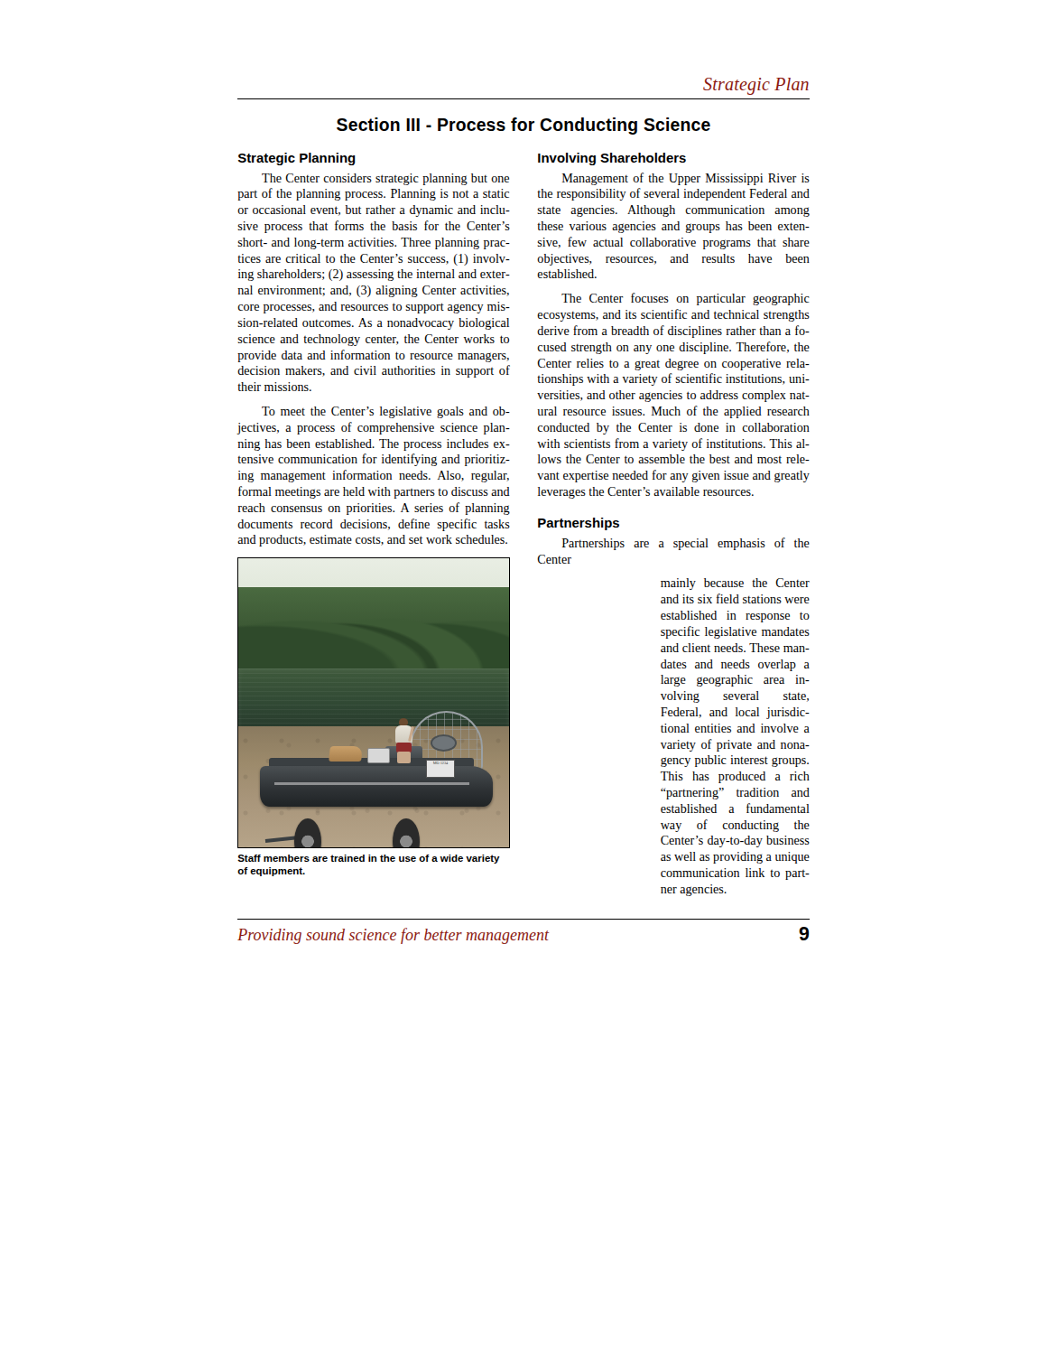Strategic Plan
Section III - Process for Conducting Science
Strategic Planning
The Center considers strategic planning but one part of the planning process. Planning is not a static or occasional event, but rather a dynamic and inclusive process that forms the basis for the Center’s short- and long-term activities. Three planning practices are critical to the Center’s success, (1) involving shareholders; (2) assessing the internal and external environment; and, (3) aligning Center activities, core processes, and resources to support agency mission-related outcomes. As a nonadvocacy biological science and technology center, the Center works to provide data and information to resource managers, decision makers, and civil authorities in support of their missions.
To meet the Center’s legislative goals and objectives, a process of comprehensive science planning has been established. The process includes extensive communication for identifying and prioritizing management information needs. Also, regular, formal meetings are held with partners to discuss and reach consensus on priorities. A series of planning documents record decisions, define specific tasks and products, estimate costs, and set work schedules.
MO 1234
Staff members are trained in the use of a wide variety of equipment.
Involving Shareholders
Management of the Upper Mississippi River is the responsibility of several independent Federal and state agencies. Although communication among these various agencies and groups has been extensive, few actual collaborative programs that share objectives, resources, and results have been established.
The Center focuses on particular geographic ecosystems, and its scientific and technical strengths derive from a breadth of disciplines rather than a focused strength on any one discipline. Therefore, the Center relies to a great degree on cooperative relationships with a variety of scientific institutions, universities, and other agencies to address complex natural resource issues. Much of the applied research conducted by the Center is done in collaboration with scientists from a variety of institutions. This allows the Center to assemble the best and most relevant expertise needed for any given issue and greatly leverages the Center’s available resources.
Partnerships
Partnerships are a special emphasis of the Center
mainly because the Center and its six field stations were established in response to specific legislative mandates and client needs. These mandates and needs overlap a large geographic area involving several state, Federal, and local jurisdictional entities and involve a variety of private and nonagency public interest groups. This has produced a rich “partnering” tradition and established a fundamental way of conducting the Center’s day-to-day business as well as providing a unique communication link to partner agencies.
Providing sound science for better management
9